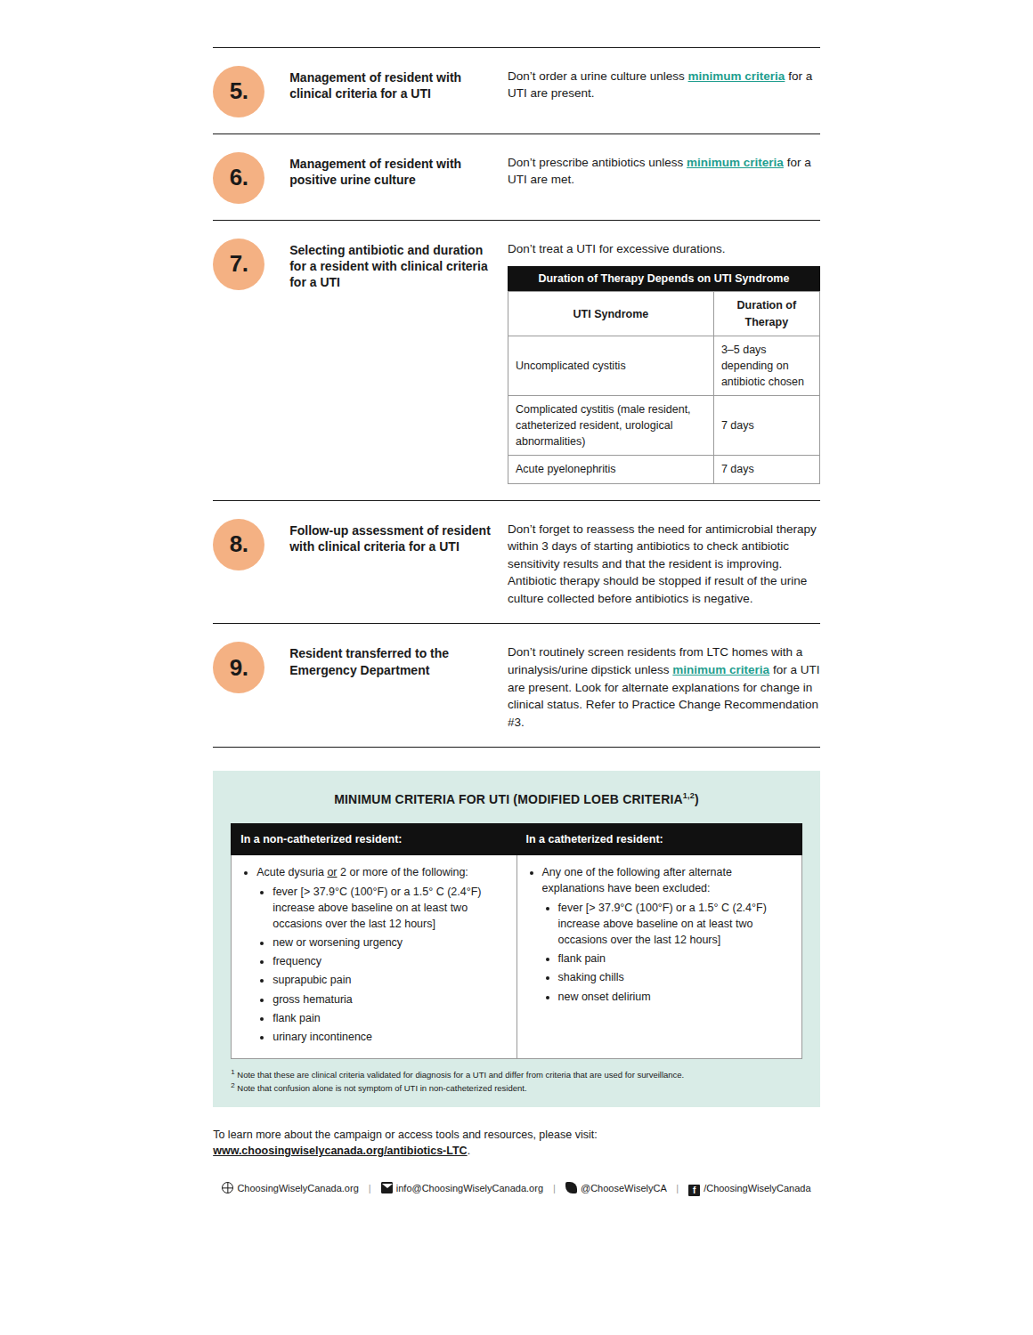5.
Management of resident with clinical criteria for a UTI
Don’t order a urine culture unless minimum criteria for a UTI are present.
6.
Management of resident with positive urine culture
Don’t prescribe antibiotics unless minimum criteria for a UTI are met.
7.
Selecting antibiotic and duration for a resident with clinical criteria for a UTI
Don’t treat a UTI for excessive durations.
Duration of Therapy Depends on UTI Syndrome
| UTI Syndrome | Duration of Therapy |
| --- | --- |
| Uncomplicated cystitis | 3–5 days depending on antibiotic chosen |
| Complicated cystitis (male resident, catheterized resident, urological abnormalities) | 7 days |
| Acute pyelonephritis | 7 days |
8.
Follow-up assessment of resident with clinical criteria for a UTI
Don’t forget to reassess the need for antimicrobial therapy within 3 days of starting antibiotics to check antibiotic sensitivity results and that the resident is improving. Antibiotic therapy should be stopped if result of the urine culture collected before antibiotics is negative.
9.
Resident transferred to the Emergency Department
Don’t routinely screen residents from LTC homes with a urinalysis/urine dipstick unless minimum criteria for a UTI are present. Look for alternate explanations for change in clinical status. Refer to Practice Change Recommendation #3.
MINIMUM CRITERIA FOR UTI (MODIFIED LOEB CRITERIA1,2)
| In a non-catheterized resident: | In a catheterized resident: |
| --- | --- |
| Acute dysuria or 2 or more of the following: fever [> 37.9°C (100°F) or a 1.5° C (2.4°F) increase above baseline on at least two occasions over the last 12 hours] new or worsening urgency frequency suprapubic pain gross hematuria flank pain urinary incontinence | Any one of the following after alternate explanations have been excluded: fever [> 37.9°C (100°F) or a 1.5° C (2.4°F) increase above baseline on at least two occasions over the last 12 hours] flank pain shaking chills new onset delirium |
1 Note that these are clinical criteria validated for diagnosis for a UTI and differ from criteria that are used for surveillance.
2 Note that confusion alone is not symptom of UTI in non-catheterized resident.
To learn more about the campaign or access tools and resources, please visit: www.choosingwiselycanada.org/antibiotics-LTC.
ChoosingWiselyCanada.org | info@ChoosingWiselyCanada.org | @ChooseWiselyCA | f/ChoosingWiselyCanada